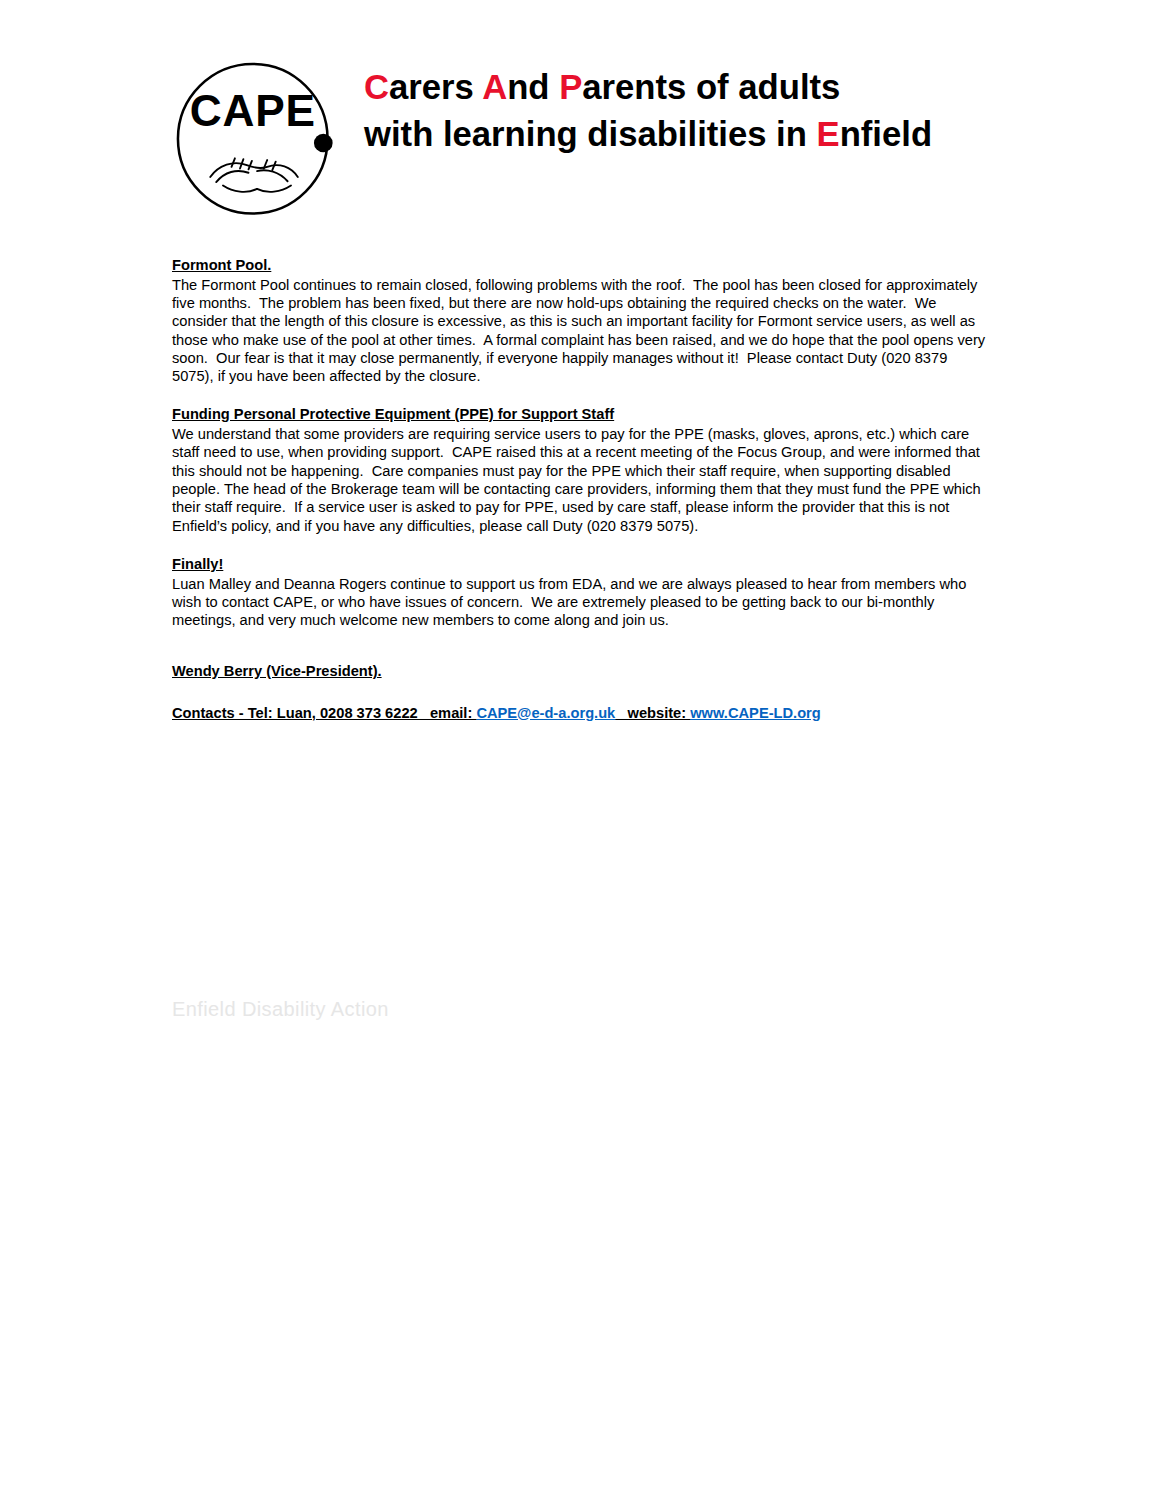CAPE
Carers And Parents of adults
with learning disabilities in Enfield
Formont Pool.
The Formont Pool continues to remain closed, following problems with the roof. The pool has been closed for approximately five months. The problem has been fixed, but there are now hold-ups obtaining the required checks on the water. We consider that the length of this closure is excessive, as this is such an important facility for Formont service users, as well as those who make use of the pool at other times. A formal complaint has been raised, and we do hope that the pool opens very soon. Our fear is that it may close permanently, if everyone happily manages without it! Please contact Duty (020 8379 5075), if you have been affected by the closure.
Funding Personal Protective Equipment (PPE) for Support Staff
We understand that some providers are requiring service users to pay for the PPE (masks, gloves, aprons, etc.) which care staff need to use, when providing support. CAPE raised this at a recent meeting of the Focus Group, and were informed that this should not be happening. Care companies must pay for the PPE which their staff require, when supporting disabled people. The head of the Brokerage team will be contacting care providers, informing them that they must fund the PPE which their staff require. If a service user is asked to pay for PPE, used by care staff, please inform the provider that this is not Enfield’s policy, and if you have any difficulties, please call Duty (020 8379 5075).
Finally!
Luan Malley and Deanna Rogers continue to support us from EDA, and we are always pleased to hear from members who wish to contact CAPE, or who have issues of concern. We are extremely pleased to be getting back to our bi-monthly meetings, and very much welcome new members to come along and join us.
Wendy Berry (Vice-President).
Contacts - Tel: Luan, 0208 373 6222 email: CAPE@e-d-a.org.uk website: www.CAPE-LD.org
Enfield Disability Action